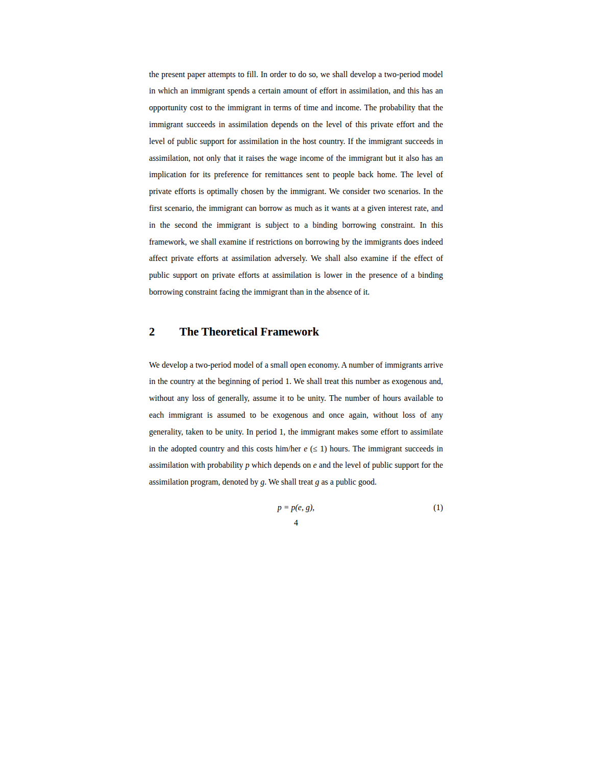the present paper attempts to fill. In order to do so, we shall develop a two-period model in which an immigrant spends a certain amount of effort in assimilation, and this has an opportunity cost to the immigrant in terms of time and income. The probability that the immigrant succeeds in assimilation depends on the level of this private effort and the level of public support for assimilation in the host country. If the immigrant succeeds in assimilation, not only that it raises the wage income of the immigrant but it also has an implication for its preference for remittances sent to people back home. The level of private efforts is optimally chosen by the immigrant. We consider two scenarios. In the first scenario, the immigrant can borrow as much as it wants at a given interest rate, and in the second the immigrant is subject to a binding borrowing constraint. In this framework, we shall examine if restrictions on borrowing by the immigrants does indeed affect private efforts at assimilation adversely. We shall also examine if the effect of public support on private efforts at assimilation is lower in the presence of a binding borrowing constraint facing the immigrant than in the absence of it.
2 The Theoretical Framework
We develop a two-period model of a small open economy. A number of immigrants arrive in the country at the beginning of period 1. We shall treat this number as exogenous and, without any loss of generally, assume it to be unity. The number of hours available to each immigrant is assumed to be exogenous and once again, without loss of any generality, taken to be unity. In period 1, the immigrant makes some effort to assimilate in the adopted country and this costs him/her e (≤ 1) hours. The immigrant succeeds in assimilation with probability p which depends on e and the level of public support for the assimilation program, denoted by g. We shall treat g as a public good.
p = p(e, g), (1)
4